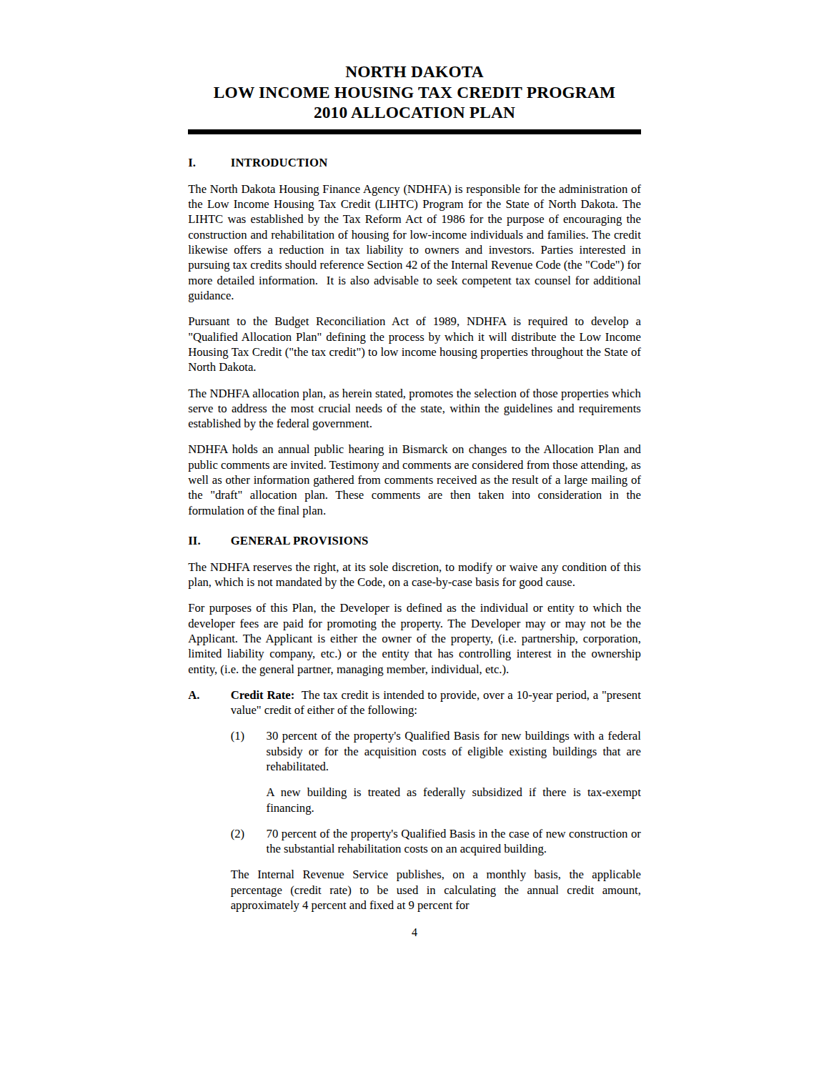NORTH DAKOTA
LOW INCOME HOUSING TAX CREDIT PROGRAM
2010 ALLOCATION PLAN
I. INTRODUCTION
The North Dakota Housing Finance Agency (NDHFA) is responsible for the administration of the Low Income Housing Tax Credit (LIHTC) Program for the State of North Dakota. The LIHTC was established by the Tax Reform Act of 1986 for the purpose of encouraging the construction and rehabilitation of housing for low-income individuals and families. The credit likewise offers a reduction in tax liability to owners and investors. Parties interested in pursuing tax credits should reference Section 42 of the Internal Revenue Code (the "Code") for more detailed information. It is also advisable to seek competent tax counsel for additional guidance.
Pursuant to the Budget Reconciliation Act of 1989, NDHFA is required to develop a "Qualified Allocation Plan" defining the process by which it will distribute the Low Income Housing Tax Credit ("the tax credit") to low income housing properties throughout the State of North Dakota.
The NDHFA allocation plan, as herein stated, promotes the selection of those properties which serve to address the most crucial needs of the state, within the guidelines and requirements established by the federal government.
NDHFA holds an annual public hearing in Bismarck on changes to the Allocation Plan and public comments are invited. Testimony and comments are considered from those attending, as well as other information gathered from comments received as the result of a large mailing of the "draft" allocation plan. These comments are then taken into consideration in the formulation of the final plan.
II. GENERAL PROVISIONS
The NDHFA reserves the right, at its sole discretion, to modify or waive any condition of this plan, which is not mandated by the Code, on a case-by-case basis for good cause.
For purposes of this Plan, the Developer is defined as the individual or entity to which the developer fees are paid for promoting the property. The Developer may or may not be the Applicant. The Applicant is either the owner of the property, (i.e. partnership, corporation, limited liability company, etc.) or the entity that has controlling interest in the ownership entity, (i.e. the general partner, managing member, individual, etc.).
A.
Credit Rate: The tax credit is intended to provide, over a 10-year period, a "present value" credit of either of the following:
(1)
30 percent of the property's Qualified Basis for new buildings with a federal subsidy or for the acquisition costs of eligible existing buildings that are rehabilitated.
A new building is treated as federally subsidized if there is tax-exempt financing.
(2)
70 percent of the property's Qualified Basis in the case of new construction or the substantial rehabilitation costs on an acquired building.
The Internal Revenue Service publishes, on a monthly basis, the applicable percentage (credit rate) to be used in calculating the annual credit amount, approximately 4 percent and fixed at 9 percent for
4